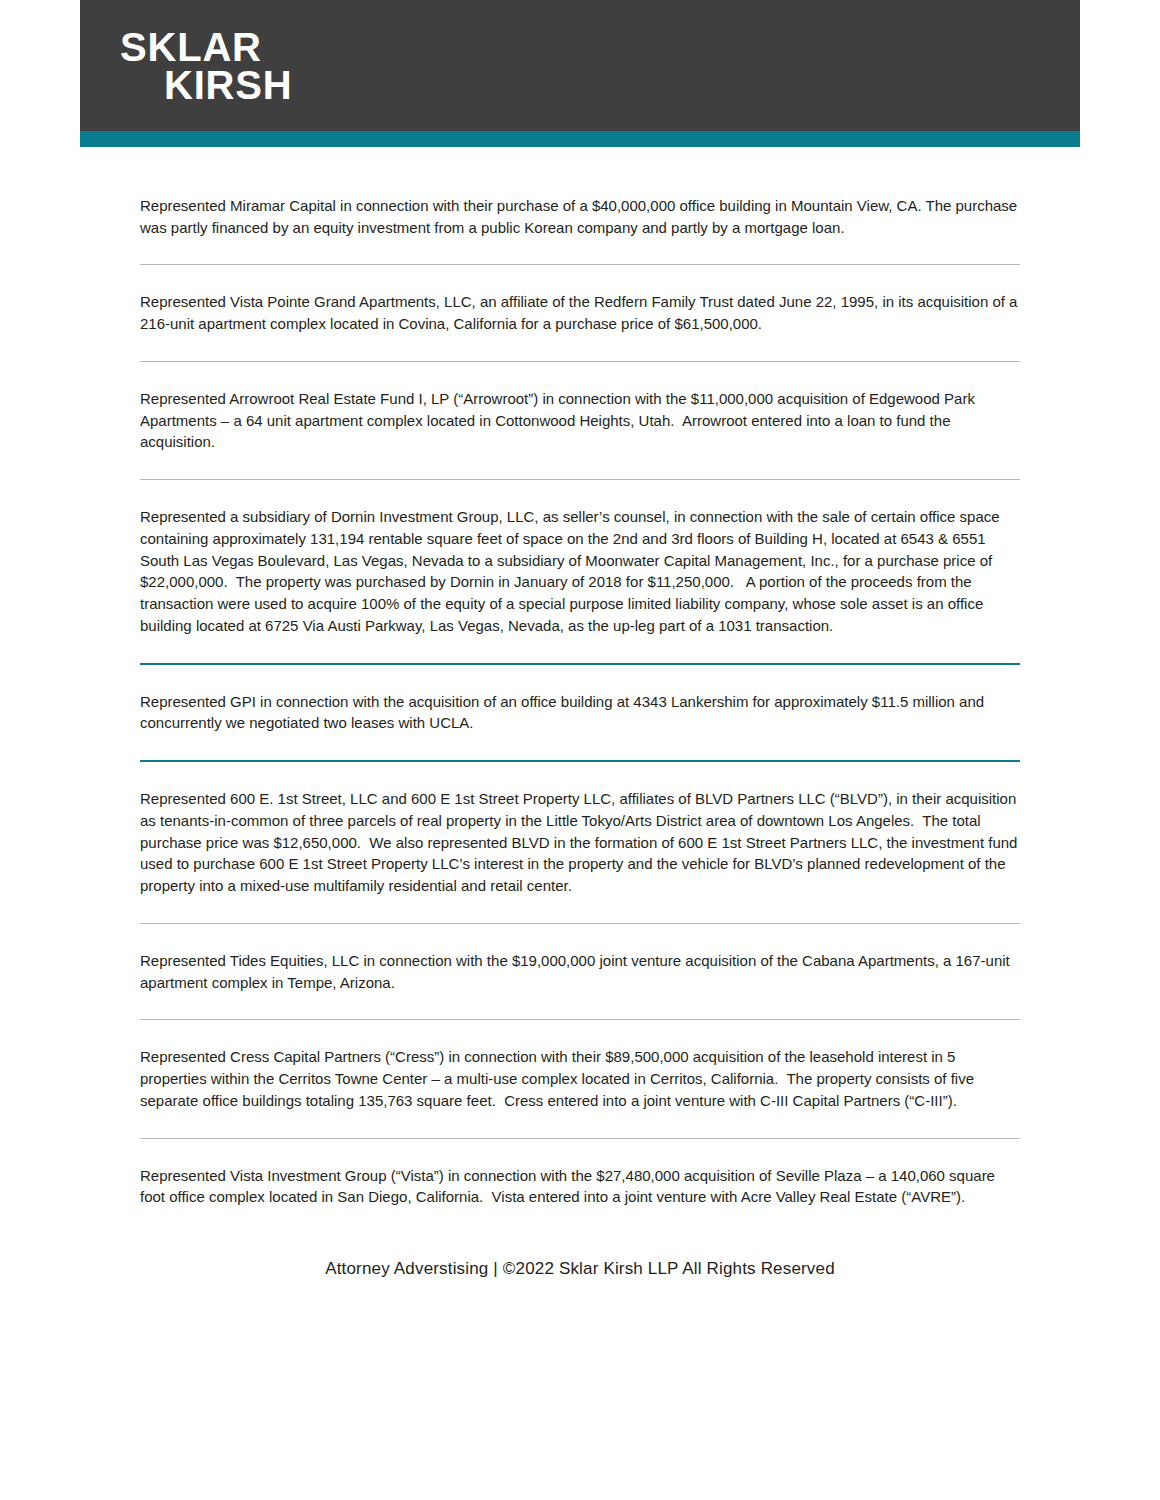SKLARKIRSH
Represented Miramar Capital in connection with their purchase of a $40,000,000 office building in Mountain View, CA. The purchase was partly financed by an equity investment from a public Korean company and partly by a mortgage loan.
Represented Vista Pointe Grand Apartments, LLC, an affiliate of the Redfern Family Trust dated June 22, 1995, in its acquisition of a 216-unit apartment complex located in Covina, California for a purchase price of $61,500,000.
Represented Arrowroot Real Estate Fund I, LP (“Arrowroot”) in connection with the $11,000,000 acquisition of Edgewood Park Apartments – a 64 unit apartment complex located in Cottonwood Heights, Utah. Arrowroot entered into a loan to fund the acquisition.
Represented a subsidiary of Dornin Investment Group, LLC, as seller’s counsel, in connection with the sale of certain office space containing approximately 131,194 rentable square feet of space on the 2nd and 3rd floors of Building H, located at 6543 & 6551 South Las Vegas Boulevard, Las Vegas, Nevada to a subsidiary of Moonwater Capital Management, Inc., for a purchase price of $22,000,000. The property was purchased by Dornin in January of 2018 for $11,250,000. A portion of the proceeds from the transaction were used to acquire 100% of the equity of a special purpose limited liability company, whose sole asset is an office building located at 6725 Via Austi Parkway, Las Vegas, Nevada, as the up-leg part of a 1031 transaction.
Represented GPI in connection with the acquisition of an office building at 4343 Lankershim for approximately $11.5 million and concurrently we negotiated two leases with UCLA.
Represented 600 E. 1st Street, LLC and 600 E 1st Street Property LLC, affiliates of BLVD Partners LLC (“BLVD”), in their acquisition as tenants-in-common of three parcels of real property in the Little Tokyo/Arts District area of downtown Los Angeles. The total purchase price was $12,650,000. We also represented BLVD in the formation of 600 E 1st Street Partners LLC, the investment fund used to purchase 600 E 1st Street Property LLC’s interest in the property and the vehicle for BLVD’s planned redevelopment of the property into a mixed-use multifamily residential and retail center.
Represented Tides Equities, LLC in connection with the $19,000,000 joint venture acquisition of the Cabana Apartments, a 167-unit apartment complex in Tempe, Arizona.
Represented Cress Capital Partners (“Cress”) in connection with their $89,500,000 acquisition of the leasehold interest in 5 properties within the Cerritos Towne Center – a multi-use complex located in Cerritos, California. The property consists of five separate office buildings totaling 135,763 square feet. Cress entered into a joint venture with C-III Capital Partners (“C-III”).
Represented Vista Investment Group (“Vista”) in connection with the $27,480,000 acquisition of Seville Plaza – a 140,060 square foot office complex located in San Diego, California. Vista entered into a joint venture with Acre Valley Real Estate (“AVRE”).
Attorney Adverstising | ©2022 Sklar Kirsh LLP All Rights Reserved